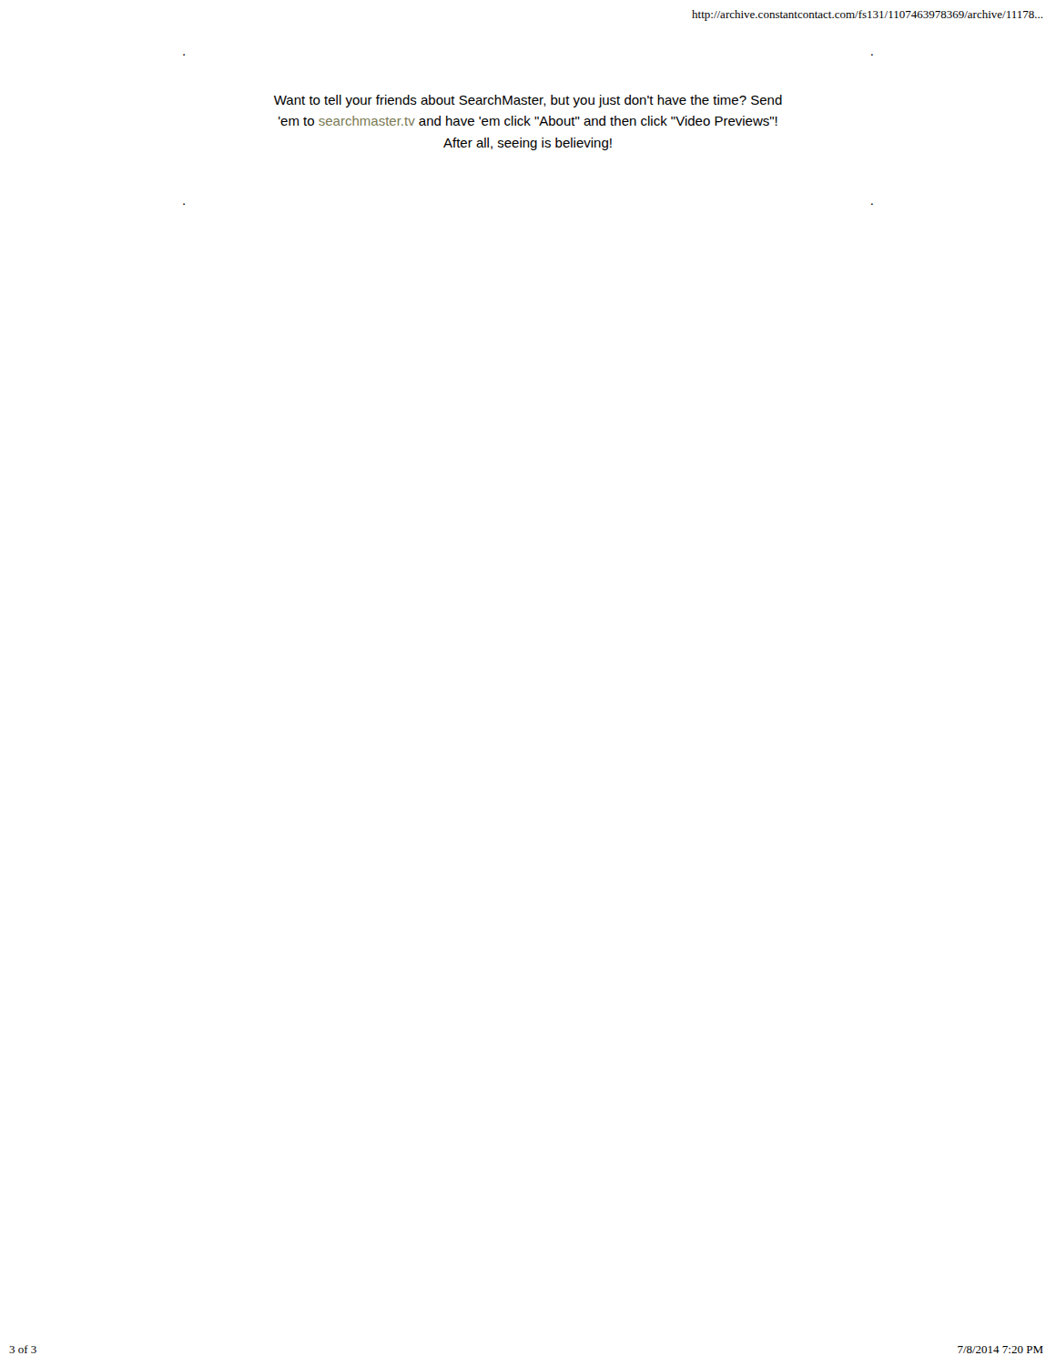http://archive.constantcontact.com/fs131/1107463978369/archive/11178...
. .
Want to tell your friends about SearchMaster, but you just don't have the time? Send
'em to searchmaster.tv and have 'em click "About" and then click "Video Previews"!
After all, seeing is believing!
. .
3 of 3 7/8/2014 7:20 PM